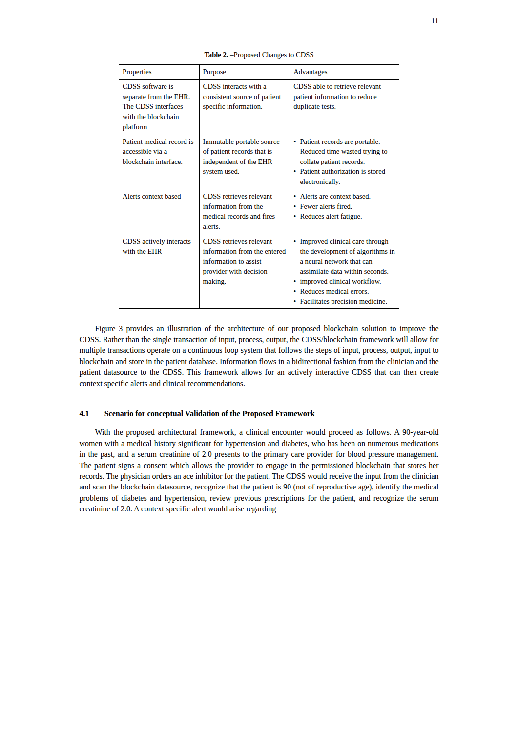11
Table 2. –Proposed Changes to CDSS
| Properties | Purpose | Advantages |
| --- | --- | --- |
| CDSS software is separate from the EHR. The CDSS interfaces with the blockchain platform | CDSS interacts with a consistent source of patient specific information. | CDSS able to retrieve relevant patient information to reduce duplicate tests. |
| Patient medical record is accessible via a blockchain interface. | Immutable portable source of patient records that is independent of the EHR system used. | Patient records are portable. Reduced time wasted trying to collate patient records. Patient authorization is stored electronically. |
| Alerts context based | CDSS retrieves relevant information from the medical records and fires alerts. | Alerts are context based. Fewer alerts fired. Reduces alert fatigue. |
| CDSS actively interacts with the EHR | CDSS retrieves relevant information from the entered information to assist provider with decision making. | Improved clinical care through the development of algorithms in a neural network that can assimilate data within seconds. improved clinical workflow. Reduces medical errors. Facilitates precision medicine. |
Figure 3 provides an illustration of the architecture of our proposed blockchain solution to improve the CDSS. Rather than the single transaction of input, process, output, the CDSS/blockchain framework will allow for multiple transactions operate on a continuous loop system that follows the steps of input, process, output, input to blockchain and store in the patient database. Information flows in a bidirectional fashion from the clinician and the patient datasource to the CDSS. This framework allows for an actively interactive CDSS that can then create context specific alerts and clinical recommendations.
4.1 Scenario for conceptual Validation of the Proposed Framework
With the proposed architectural framework, a clinical encounter would proceed as follows. A 90-year-old women with a medical history significant for hypertension and diabetes, who has been on numerous medications in the past, and a serum creatinine of 2.0 presents to the primary care provider for blood pressure management. The patient signs a consent which allows the provider to engage in the permissioned blockchain that stores her records. The physician orders an ace inhibitor for the patient. The CDSS would receive the input from the clinician and scan the blockchain datasource, recognize that the patient is 90 (not of reproductive age), identify the medical problems of diabetes and hypertension, review previous prescriptions for the patient, and recognize the serum creatinine of 2.0. A context specific alert would arise regarding